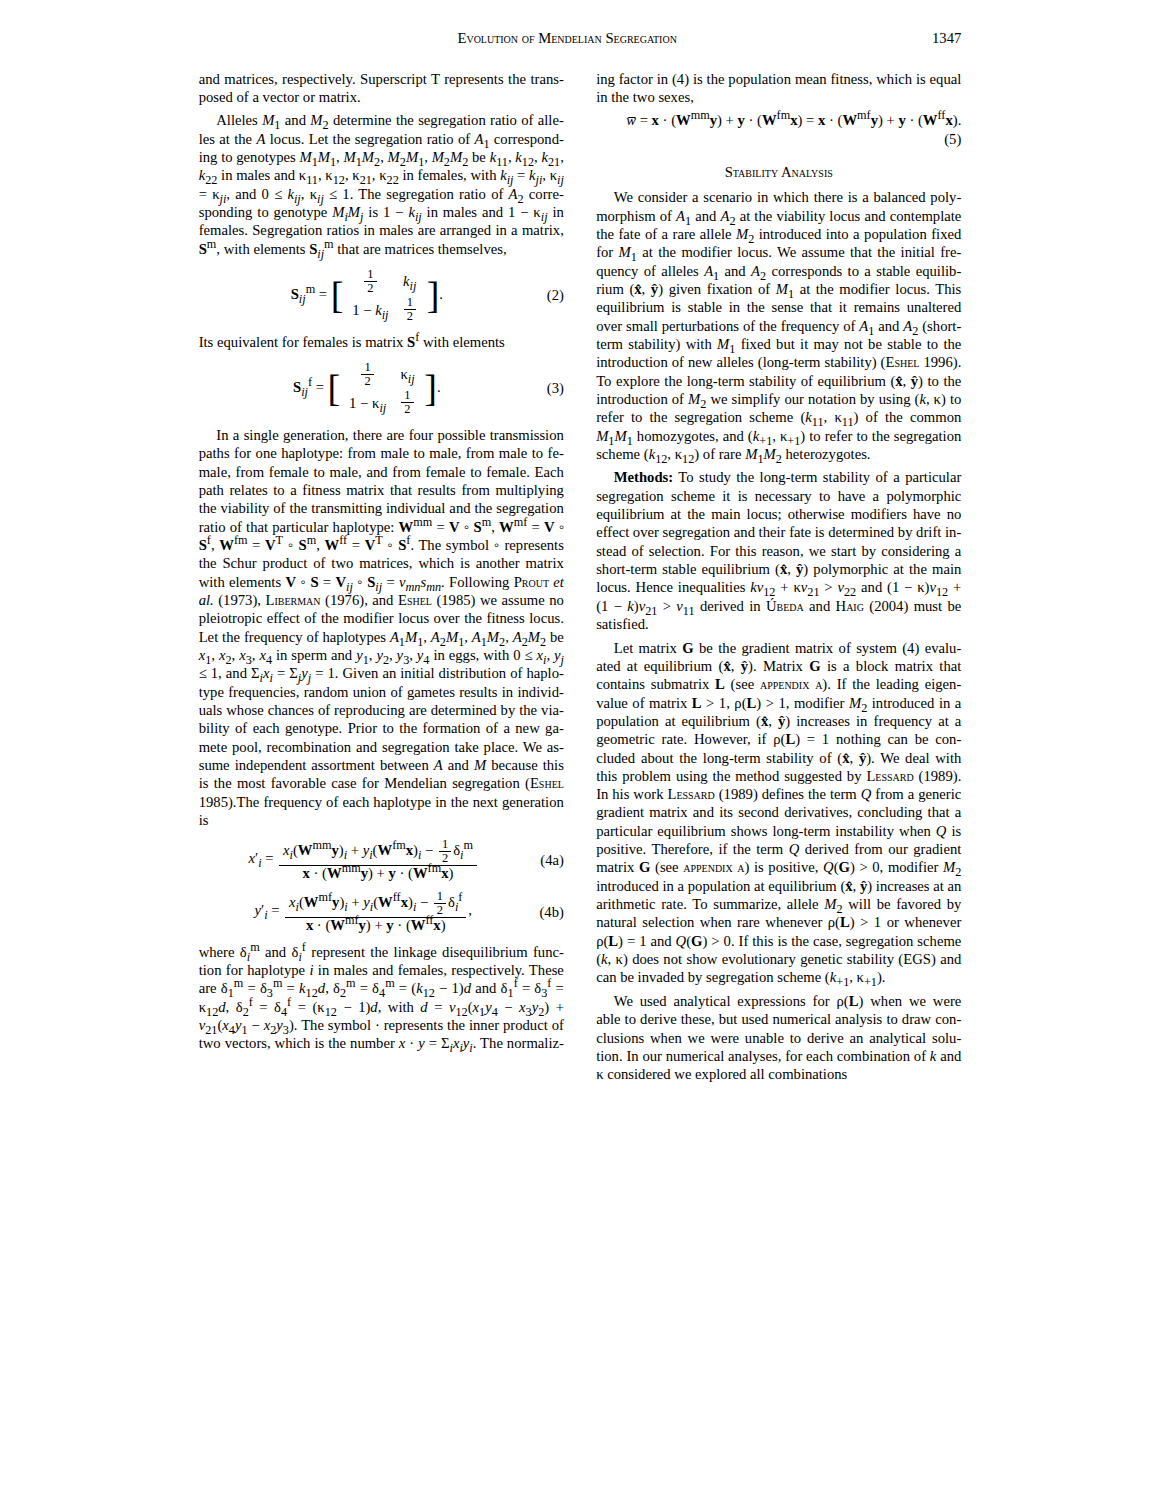Evolution of Mendelian Segregation 1347
and matrices, respectively. Superscript T represents the transposed of a vector or matrix.
Alleles M1 and M2 determine the segregation ratio of alleles at the A locus. Let the segregation ratio of A1 corresponding to genotypes M1M1, M1M2, M2M1, M2M2 be k11, k12, k21, k22 in males and κ11, κ12, κ21, κ22 in females, with kij = kji, κij = κji, and 0 ≤ kij, κij ≤ 1. The segregation ratio of A2 corresponding to genotype MiMj is 1 − kij in males and 1 − κij in females. Segregation ratios in males are arranged in a matrix, Sm, with elements Sijm that are matrices themselves,
Sijm = [
| 1 2 | k ij |
| 1 − k ij | 1 2 |
] .
(2)
Its equivalent for females is matrix Sf with elements
Sijf = [
| 1 2 | κ ij |
| 1 − κ ij | 1 2 |
] .
(3)
In a single generation, there are four possible transmission paths for one haplotype: from male to male, from male to female, from female to male, and from female to female. Each path relates to a fitness matrix that results from multiplying the viability of the transmitting individual and the segregation ratio of that particular haplotype: Wmm = V ◦ Sm, Wmf = V ◦ Sf, Wfm = VT ◦ Sm, Wff = VT ◦ Sf. The symbol ◦ represents the Schur product of two matrices, which is another matrix with elements V ◦ S = Vij ◦ Sij = vmnsmn. Following Prout et al. (1973), Liberman (1976), and Eshel (1985) we assume no pleiotropic effect of the modifier locus over the fitness locus. Let the frequency of haplotypes A1M1, A2M1, A1M2, A2M2 be x1, x2, x3, x4 in sperm and y1, y2, y3, y4 in eggs, with 0 ≤ xi, yj ≤ 1, and Σixi = Σjyj = 1. Given an initial distribution of haplotype frequencies, random union of gametes results in individuals whose chances of reproducing are determined by the viability of each genotype. Prior to the formation of a new gamete pool, recombination and segregation take place. We assume independent assortment between A and M because this is the most favorable case for Mendelian segregation (Eshel 1985).The frequency of each haplotype in the next generation is
x′i = xi(Wmmy)i + yi(Wfmx)i − 12δim x · (Wmmy) + y · (Wfmx)
(4a)
y′i = xi(Wmfy)i + yi(Wffx)i − 12δif x · (Wmfy) + y · (Wffx) ,
(4b)
where δim and δif represent the linkage disequilibrium function for haplotype i in males and females, respectively. These are δ1m = δ3m = k12d, δ2m = δ4m = (k12 − 1)d and δ1f = δ3f = κ12d, δ2f = δ4f = (κ12 − 1)d, with d = v12(x1y4 − x3y2) + v21(x4y1 − x2y3). The symbol · represents the inner product of two vectors, which is the number x · y = Σixiyi. The normalizing factor in (4) is the population mean fitness, which is equal in the two sexes,
w̅ = x · (Wmmy) + y · (Wfmx) = x · (Wmfy) + y · (Wffx).
(5)
Stability Analysis
We consider a scenario in which there is a balanced polymorphism of A1 and A2 at the viability locus and contemplate the fate of a rare allele M2 introduced into a population fixed for M1 at the modifier locus. We assume that the initial frequency of alleles A1 and A2 corresponds to a stable equilibrium (x̂, ŷ) given fixation of M1 at the modifier locus. This equilibrium is stable in the sense that it remains unaltered over small perturbations of the frequency of A1 and A2 (short-term stability) with M1 fixed but it may not be stable to the introduction of new alleles (long-term stability) (Eshel 1996). To explore the long-term stability of equilibrium (x̂, ŷ) to the introduction of M2 we simplify our notation by using (k, κ) to refer to the segregation scheme (k11, κ11) of the common M1M1 homozygotes, and (k+1, κ+1) to refer to the segregation scheme (k12, κ12) of rare M1M2 heterozygotes.
Methods: To study the long-term stability of a particular segregation scheme it is necessary to have a polymorphic equilibrium at the main locus; otherwise modifiers have no effect over segregation and their fate is determined by drift instead of selection. For this reason, we start by considering a short-term stable equilibrium (x̂, ŷ) polymorphic at the main locus. Hence inequalities kv12 + κv21 > v22 and (1 − κ)v12 + (1 − k)v21 > v11 derived in Úbeda and Haig (2004) must be satisfied.
Let matrix G be the gradient matrix of system (4) evaluated at equilibrium (x̂, ŷ). Matrix G is a block matrix that contains submatrix L (see appendix a). If the leading eigenvalue of matrix L > 1, ρ(L) > 1, modifier M2 introduced in a population at equilibrium (x̂, ŷ) increases in frequency at a geometric rate. However, if ρ(L) = 1 nothing can be concluded about the long-term stability of (x̂, ŷ). We deal with this problem using the method suggested by Lessard (1989). In his work Lessard (1989) defines the term Q from a generic gradient matrix and its second derivatives, concluding that a particular equilibrium shows long-term instability when Q is positive. Therefore, if the term Q derived from our gradient matrix G (see appendix a) is positive, Q(G) > 0, modifier M2 introduced in a population at equilibrium (x̂, ŷ) increases at an arithmetic rate. To summarize, allele M2 will be favored by natural selection when rare whenever ρ(L) > 1 or whenever ρ(L) = 1 and Q(G) > 0. If this is the case, segregation scheme (k, κ) does not show evolutionary genetic stability (EGS) and can be invaded by segregation scheme (k+1, κ+1).
We used analytical expressions for ρ(L) when we were able to derive these, but used numerical analysis to draw conclusions when we were unable to derive an analytical solution. In our numerical analyses, for each combination of k and κ considered we explored all combinations